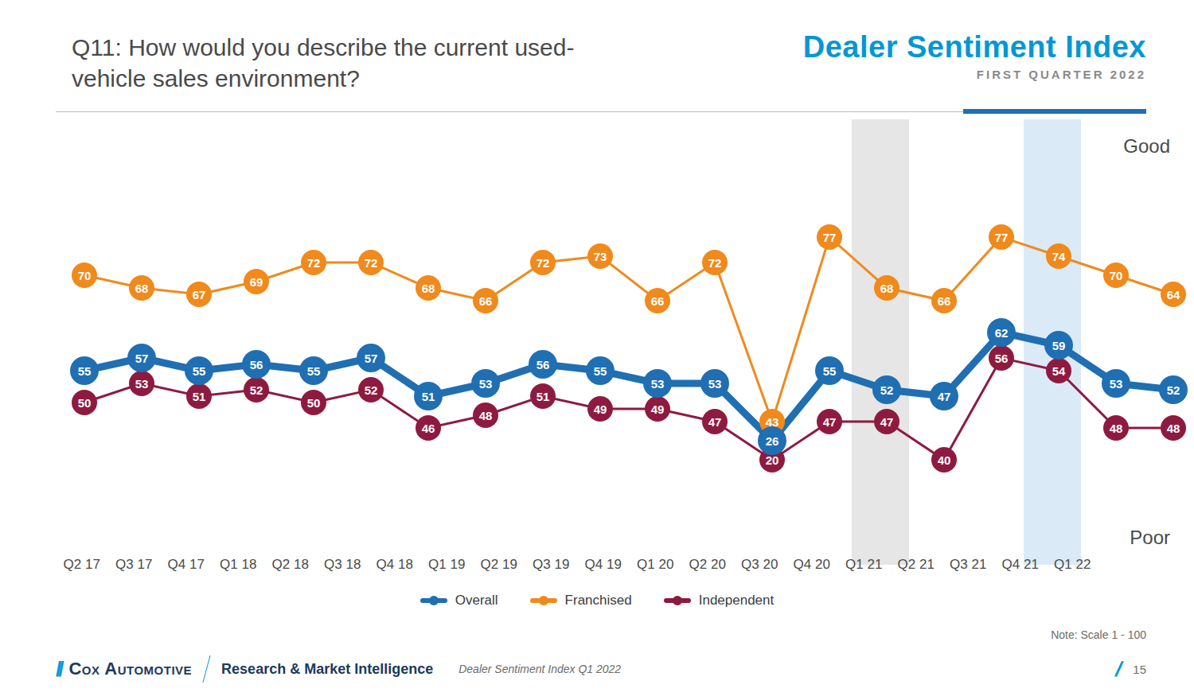Q11: How would you describe the current used-vehicle sales environment?
Dealer Sentiment Index
FIRST QUARTER 2022
Good
Poor
7068 6769 7272 6866 7273 6672 4377 6866 7774 7064 5053 5152 5052 4648 5149 4947 2047 4740 5654 4848 5557 5556 5557 5153 5655 5353 2655 5247 6259 5352
Q2 17 Q3 17 Q4 17 Q1 18 Q2 18 Q3 18 Q4 18 Q1 19 Q2 19 Q3 19 Q4 19 Q1 20 Q2 20 Q3 20 Q4 20 Q1 21 Q2 21 Q3 21 Q4 21 Q1 22
Overall
Franchised
Independent
Note: Scale 1 - 100
//Cox Automotive
Research & Market Intelligence
Dealer Sentiment Index Q1 2022
/15